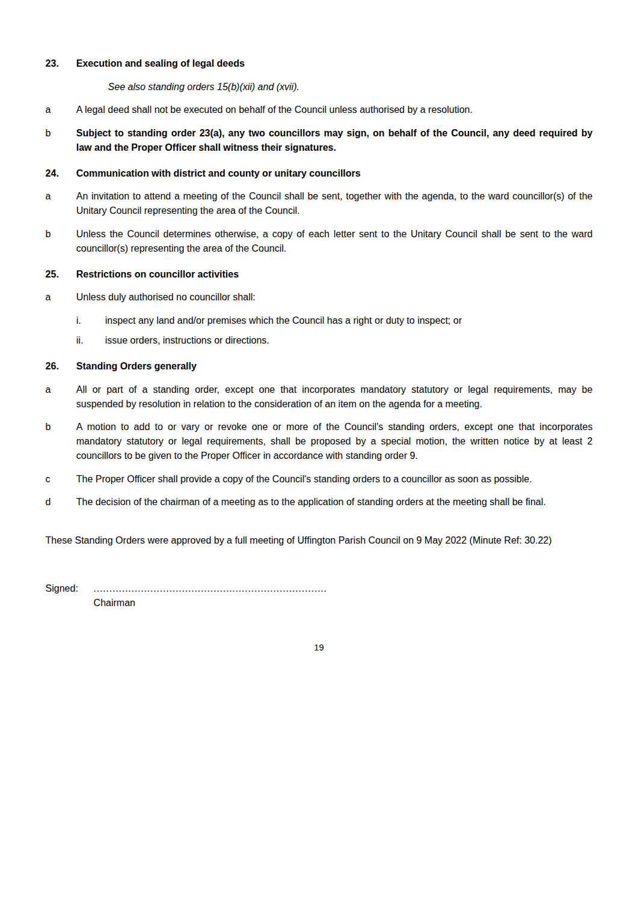23.
Execution and sealing of legal deeds
See also standing orders 15(b)(xii) and (xvii).
a
A legal deed shall not be executed on behalf of the Council unless authorised by a resolution.
b
Subject to standing order 23(a), any two councillors may sign, on behalf of the Council, any deed required by law and the Proper Officer shall witness their signatures.
24.
Communication with district and county or unitary councillors
a
An invitation to attend a meeting of the Council shall be sent, together with the agenda, to the ward councillor(s) of the Unitary Council representing the area of the Council.
b
Unless the Council determines otherwise, a copy of each letter sent to the Unitary Council shall be sent to the ward councillor(s) representing the area of the Council.
25.
Restrictions on councillor activities
a
Unless duly authorised no councillor shall:
i.
inspect any land and/or premises which the Council has a right or duty to inspect; or
ii.
issue orders, instructions or directions.
26.
Standing Orders generally
a
All or part of a standing order, except one that incorporates mandatory statutory or legal requirements, may be suspended by resolution in relation to the consideration of an item on the agenda for a meeting.
b
A motion to add to or vary or revoke one or more of the Council's standing orders, except one that incorporates mandatory statutory or legal requirements, shall be proposed by a special motion, the written notice by at least 2 councillors to be given to the Proper Officer in accordance with standing order 9.
c
The Proper Officer shall provide a copy of the Council's standing orders to a councillor as soon as possible.
d
The decision of the chairman of a meeting as to the application of standing orders at the meeting shall be final.
These Standing Orders were approved by a full meeting of Uffington Parish Council on 9 May 2022 (Minute Ref: 30.22)
Signed:
..........................................................................
Chairman
19